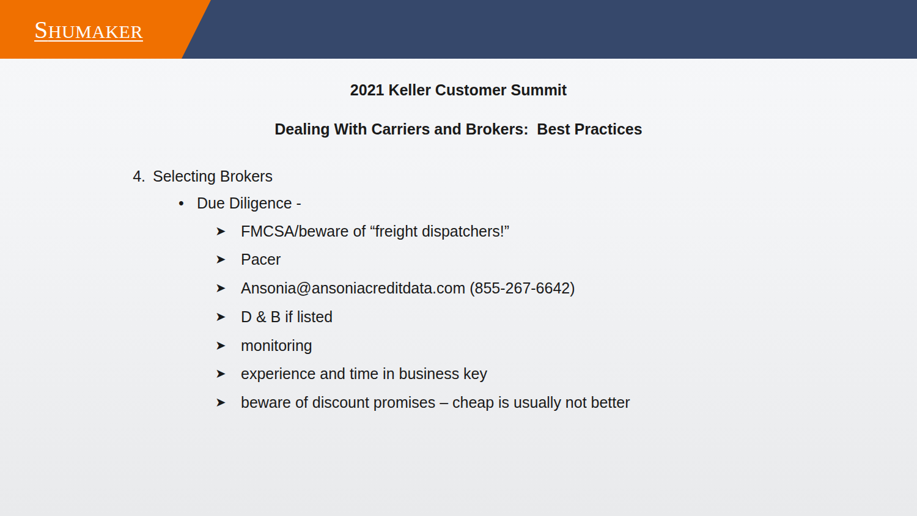SHUMAKER
2021 Keller Customer Summit
Dealing With Carriers and Brokers: Best Practices
Selecting Brokers
Due Diligence -
FMCSA/beware of “freight dispatchers!”
Pacer
Ansonia@ansoniacreditdata.com (855-267-6642)
D & B if listed
monitoring
experience and time in business key
beware of discount promises – cheap is usually not better